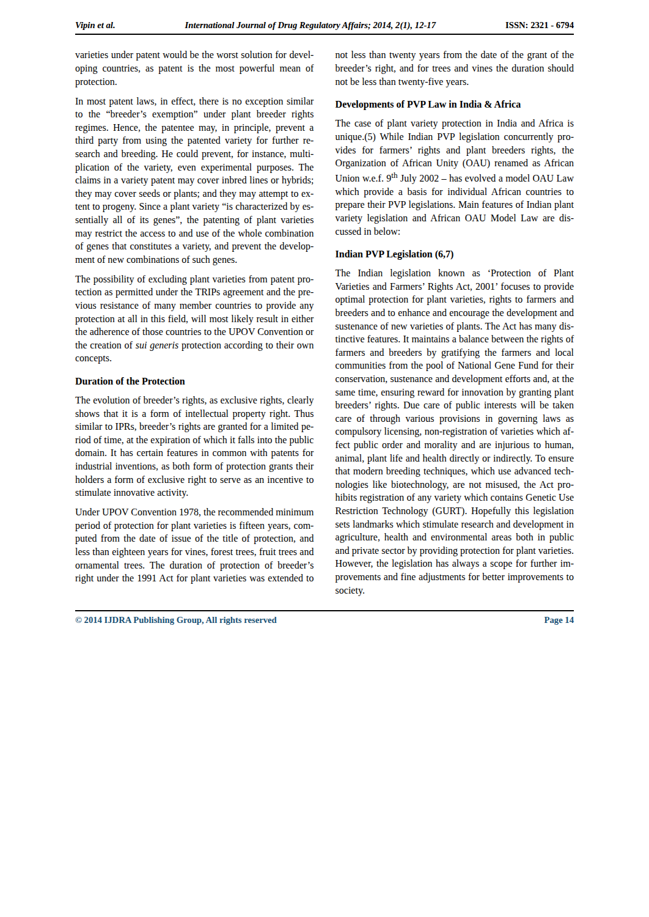Vipin et al. International Journal of Drug Regulatory Affairs; 2014, 2(1), 12-17 ISSN: 2321 - 6794
varieties under patent would be the worst solution for developing countries, as patent is the most powerful mean of protection.
In most patent laws, in effect, there is no exception similar to the “breeder’s exemption” under plant breeder rights regimes. Hence, the patentee may, in principle, prevent a third party from using the patented variety for further research and breeding. He could prevent, for instance, multiplication of the variety, even experimental purposes. The claims in a variety patent may cover inbred lines or hybrids; they may cover seeds or plants; and they may attempt to extent to progeny. Since a plant variety “is characterized by essentially all of its genes”, the patenting of plant varieties may restrict the access to and use of the whole combination of genes that constitutes a variety, and prevent the development of new combinations of such genes.
The possibility of excluding plant varieties from patent protection as permitted under the TRIPs agreement and the previous resistance of many member countries to provide any protection at all in this field, will most likely result in either the adherence of those countries to the UPOV Convention or the creation of sui generis protection according to their own concepts.
Duration of the Protection
The evolution of breeder’s rights, as exclusive rights, clearly shows that it is a form of intellectual property right. Thus similar to IPRs, breeder’s rights are granted for a limited period of time, at the expiration of which it falls into the public domain. It has certain features in common with patents for industrial inventions, as both form of protection grants their holders a form of exclusive right to serve as an incentive to stimulate innovative activity.
Under UPOV Convention 1978, the recommended minimum period of protection for plant varieties is fifteen years, computed from the date of issue of the title of protection, and less than eighteen years for vines, forest trees, fruit trees and ornamental trees. The duration of protection of breeder’s right under the 1991 Act for plant varieties was extended to not less than twenty years from the date of the grant of the breeder’s right, and for trees and vines the duration should not be less than twenty-five years.
Developments of PVP Law in India & Africa
The case of plant variety protection in India and Africa is unique.(5) While Indian PVP legislation concurrently provides for farmers’ rights and plant breeders rights, the Organization of African Unity (OAU) renamed as African Union w.e.f. 9th July 2002 – has evolved a model OAU Law which provide a basis for individual African countries to prepare their PVP legislations. Main features of Indian plant variety legislation and African OAU Model Law are discussed in below:
Indian PVP Legislation (6,7)
The Indian legislation known as ‘Protection of Plant Varieties and Farmers’ Rights Act, 2001’ focuses to provide optimal protection for plant varieties, rights to farmers and breeders and to enhance and encourage the development and sustenance of new varieties of plants. The Act has many distinctive features. It maintains a balance between the rights of farmers and breeders by gratifying the farmers and local communities from the pool of National Gene Fund for their conservation, sustenance and development efforts and, at the same time, ensuring reward for innovation by granting plant breeders’ rights. Due care of public interests will be taken care of through various provisions in governing laws as compulsory licensing, non-registration of varieties which affect public order and morality and are injurious to human, animal, plant life and health directly or indirectly. To ensure that modern breeding techniques, which use advanced technologies like biotechnology, are not misused, the Act prohibits registration of any variety which contains Genetic Use Restriction Technology (GURT). Hopefully this legislation sets landmarks which stimulate research and development in agriculture, health and environmental areas both in public and private sector by providing protection for plant varieties. However, the legislation has always a scope for further improvements and fine adjustments for better improvements to society.
© 2014 IJDRA Publishing Group, All rights reserved Page 14